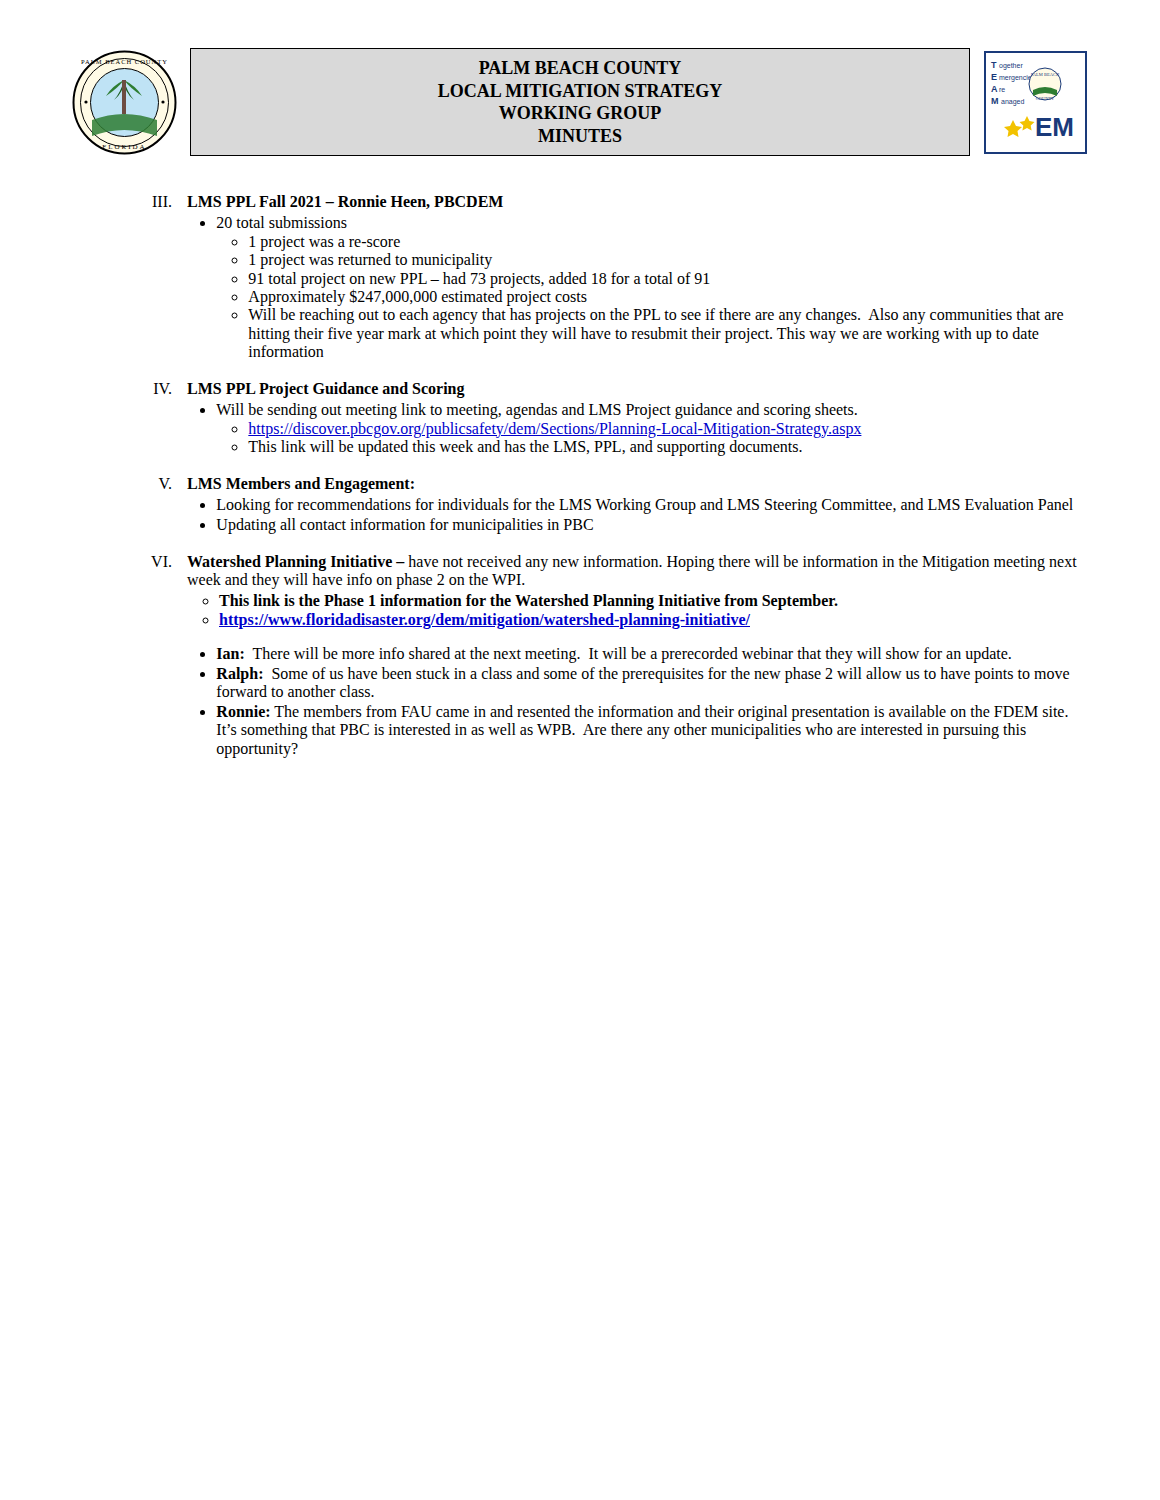PALM BEACH COUNTY FLORIDA
PALM BEACH COUNTY
LOCAL MITIGATION STRATEGY
WORKING GROUP
MINUTES
T ogether E mergencies A re M anaged PALM BEACH COUNTY EM
III. LMS PPL Fall 2021 – Ronnie Heen, PBCDEM
20 total submissions
1 project was a re-score
1 project was returned to municipality
91 total project on new PPL – had 73 projects, added 18 for a total of 91
Approximately $247,000,000 estimated project costs
Will be reaching out to each agency that has projects on the PPL to see if there are any changes. Also any communities that are hitting their five year mark at which point they will have to resubmit their project. This way we are working with up to date information
IV. LMS PPL Project Guidance and Scoring
Will be sending out meeting link to meeting, agendas and LMS Project guidance and scoring sheets.
https://discover.pbcgov.org/publicsafety/dem/Sections/Planning-Local-Mitigation-Strategy.aspx
This link will be updated this week and has the LMS, PPL, and supporting documents.
V. LMS Members and Engagement:
Looking for recommendations for individuals for the LMS Working Group and LMS Steering Committee, and LMS Evaluation Panel
Updating all contact information for municipalities in PBC
VI. Watershed Planning Initiative – have not received any new information. Hoping there will be information in the Mitigation meeting next week and they will have info on phase 2 on the WPI.
This link is the Phase 1 information for the Watershed Planning Initiative from September.
https://www.floridadisaster.org/dem/mitigation/watershed-planning-initiative/
Ian: There will be more info shared at the next meeting. It will be a prerecorded webinar that they will show for an update.
Ralph: Some of us have been stuck in a class and some of the prerequisites for the new phase 2 will allow us to have points to move forward to another class.
Ronnie: The members from FAU came in and resented the information and their original presentation is available on the FDEM site. It’s something that PBC is interested in as well as WPB. Are there any other municipalities who are interested in pursuing this opportunity?